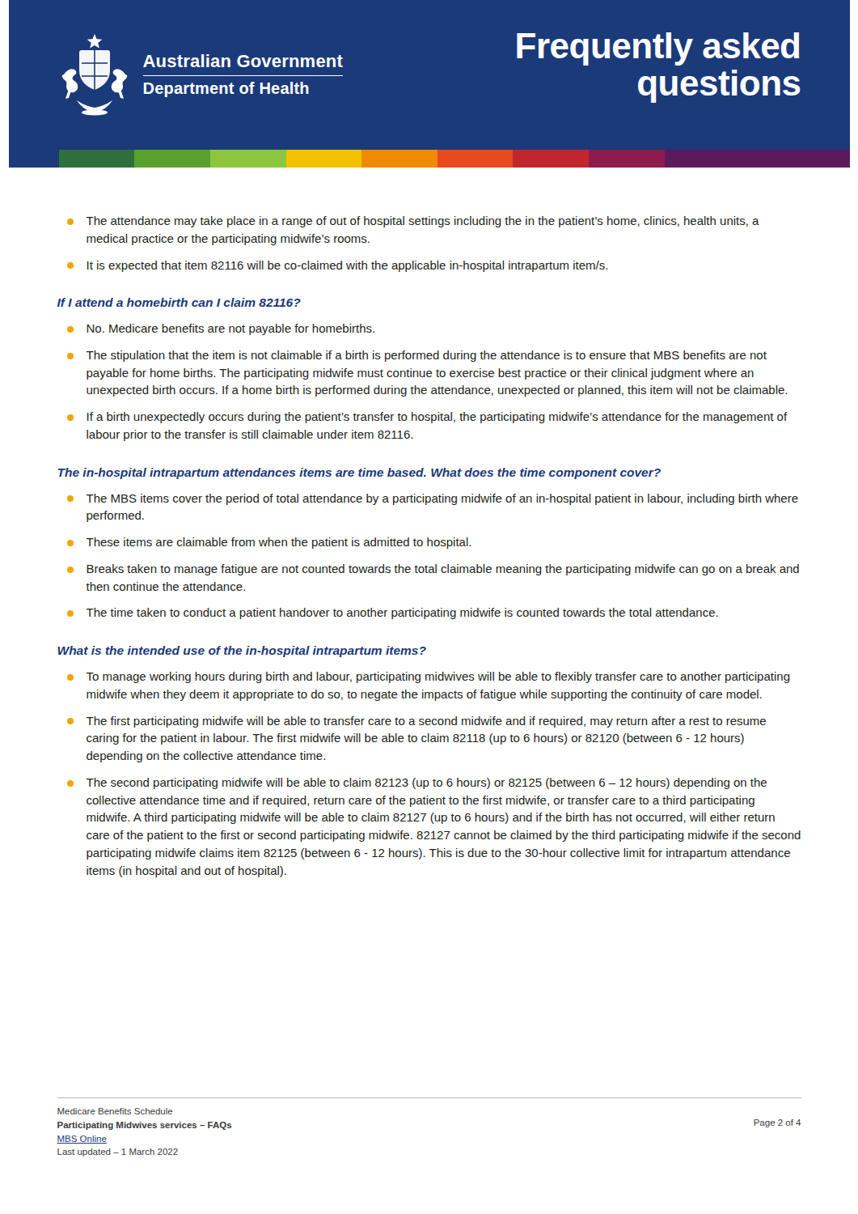Australian Government
Department of Health
Frequently asked
questions
The attendance may take place in a range of out of hospital settings including the in the patient’s home, clinics, health units, a medical practice or the participating midwife’s rooms.
It is expected that item 82116 will be co-claimed with the applicable in-hospital intrapartum item/s.
If I attend a homebirth can I claim 82116?
No. Medicare benefits are not payable for homebirths.
The stipulation that the item is not claimable if a birth is performed during the attendance is to ensure that MBS benefits are not payable for home births. The participating midwife must continue to exercise best practice or their clinical judgment where an unexpected birth occurs. If a home birth is performed during the attendance, unexpected or planned, this item will not be claimable.
If a birth unexpectedly occurs during the patient’s transfer to hospital, the participating midwife’s attendance for the management of labour prior to the transfer is still claimable under item 82116.
The in-hospital intrapartum attendances items are time based. What does the time component cover?
The MBS items cover the period of total attendance by a participating midwife of an in-hospital patient in labour, including birth where performed.
These items are claimable from when the patient is admitted to hospital.
Breaks taken to manage fatigue are not counted towards the total claimable meaning the participating midwife can go on a break and then continue the attendance.
The time taken to conduct a patient handover to another participating midwife is counted towards the total attendance.
What is the intended use of the in-hospital intrapartum items?
To manage working hours during birth and labour, participating midwives will be able to flexibly transfer care to another participating midwife when they deem it appropriate to do so, to negate the impacts of fatigue while supporting the continuity of care model.
The first participating midwife will be able to transfer care to a second midwife and if required, may return after a rest to resume caring for the patient in labour. The first midwife will be able to claim 82118 (up to 6 hours) or 82120 (between 6 - 12 hours) depending on the collective attendance time.
The second participating midwife will be able to claim 82123 (up to 6 hours) or 82125 (between 6 – 12 hours) depending on the collective attendance time and if required, return care of the patient to the first midwife, or transfer care to a third participating midwife. A third participating midwife will be able to claim 82127 (up to 6 hours) and if the birth has not occurred, will either return care of the patient to the first or second participating midwife. 82127 cannot be claimed by the third participating midwife if the second participating midwife claims item 82125 (between 6 - 12 hours). This is due to the 30-hour collective limit for intrapartum attendance items (in hospital and out of hospital).
Medicare Benefits Schedule
Participating Midwives services – FAQs
MBS Online
Last updated – 1 March 2022
Page 2 of 4